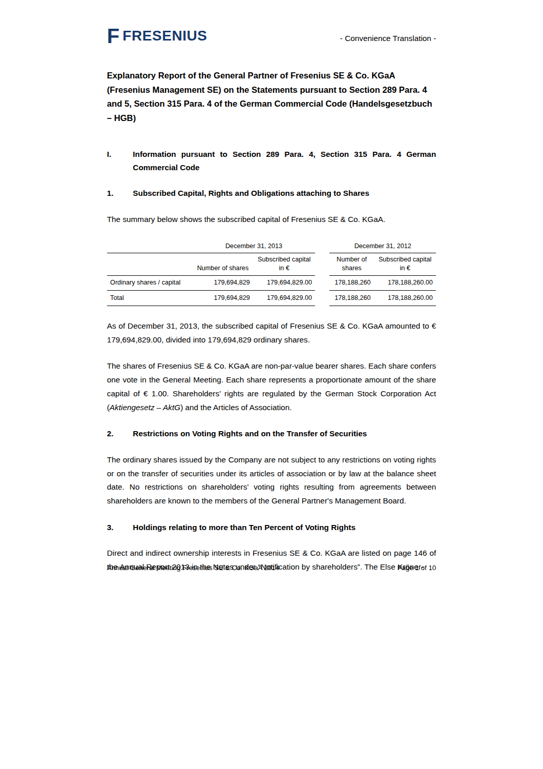F FRESENIUS
- Convenience Translation -
Explanatory Report of the General Partner of Fresenius SE & Co. KGaA (Fresenius Management SE) on the Statements pursuant to Section 289 Para. 4 and 5, Section 315 Para. 4 of the German Commercial Code (Handelsgesetzbuch – HGB)
I. Information pursuant to Section 289 Para. 4, Section 315 Para. 4 German Commercial Code
1. Subscribed Capital, Rights and Obligations attaching to Shares
The summary below shows the subscribed capital of Fresenius SE & Co. KGaA.
| | December 31, 2013 | | December 31, 2012 |
| --- | --- | --- | --- |
| | Number of shares | Subscribed capital in € | | Number of shares | Subscribed capital in € |
| Ordinary shares / capital | 179,694,829 | 179,694,829.00 | | 178,188,260 | 178,188,260.00 |
| Total | 179,694,829 | 179,694,829.00 | | 178,188,260 | 178,188,260.00 |
As of December 31, 2013, the subscribed capital of Fresenius SE & Co. KGaA amounted to € 179,694,829.00, divided into 179,694,829 ordinary shares.
The shares of Fresenius SE & Co. KGaA are non-par-value bearer shares. Each share confers one vote in the General Meeting. Each share represents a proportionate amount of the share capital of € 1.00. Shareholders’ rights are regulated by the German Stock Corporation Act (Aktiengesetz – AktG) and the Articles of Association.
2. Restrictions on Voting Rights and on the Transfer of Securities
The ordinary shares issued by the Company are not subject to any restrictions on voting rights or on the transfer of securities under its articles of association or by law at the balance sheet date. No restrictions on shareholders’ voting rights resulting from agreements between shareholders are known to the members of the General Partner's Management Board.
3. Holdings relating to more than Ten Percent of Voting Rights
Direct and indirect ownership interests in Fresenius SE & Co. KGaA are listed on page 146 of the Annual Report 2013 in the Notes under “Notification by shareholders”. The Else Kröner-
Annual General Meeting Fresenius SE & Co. KGaA 2014 Page 1 of 10